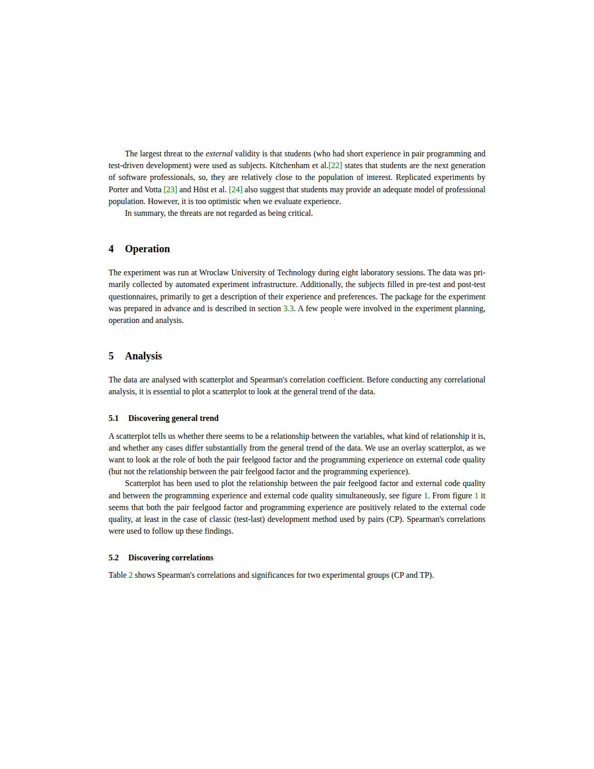The largest threat to the external validity is that students (who had short experience in pair programming and test-driven development) were used as subjects. Kitchenham et al.[22] states that students are the next generation of software professionals, so, they are relatively close to the population of interest. Replicated experiments by Porter and Votta [23] and Höst et al. [24] also suggest that students may provide an adequate model of professional population. However, it is too optimistic when we evaluate experience.
In summary, the threats are not regarded as being critical.
4 Operation
The experiment was run at Wroclaw University of Technology during eight laboratory sessions. The data was primarily collected by automated experiment infrastructure. Additionally, the subjects filled in pre-test and post-test questionnaires, primarily to get a description of their experience and preferences. The package for the experiment was prepared in advance and is described in section 3.3. A few people were involved in the experiment planning, operation and analysis.
5 Analysis
The data are analysed with scatterplot and Spearman's correlation coefficient. Before conducting any correlational analysis, it is essential to plot a scatterplot to look at the general trend of the data.
5.1 Discovering general trend
A scatterplot tells us whether there seems to be a relationship between the variables, what kind of relationship it is, and whether any cases differ substantially from the general trend of the data. We use an overlay scatterplot, as we want to look at the role of both the pair feelgood factor and the programming experience on external code quality (but not the relationship between the pair feelgood factor and the programming experience).
Scatterplot has been used to plot the relationship between the pair feelgood factor and external code quality and between the programming experience and external code quality simultaneously, see figure 1. From figure 1 it seems that both the pair feelgood factor and programming experience are positively related to the external code quality, at least in the case of classic (test-last) development method used by pairs (CP). Spearman's correlations were used to follow up these findings.
5.2 Discovering correlations
Table 2 shows Spearman's correlations and significances for two experimental groups (CP and TP).